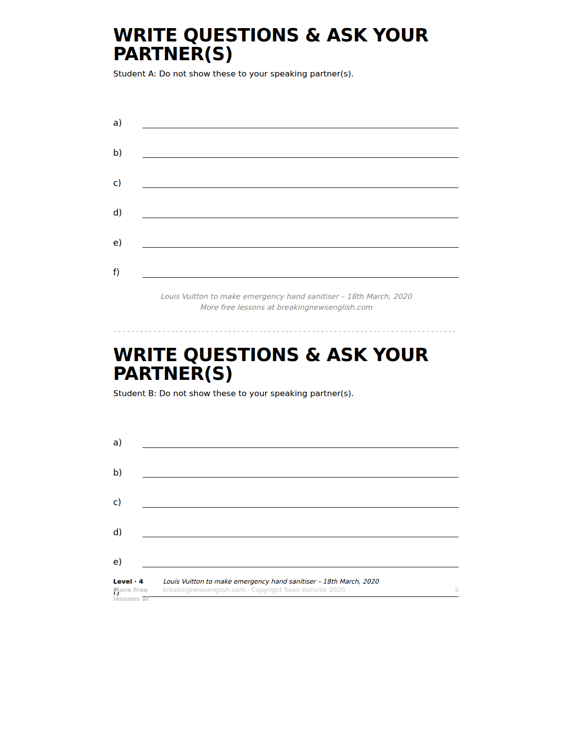WRITE QUESTIONS & ASK YOUR PARTNER(S)
Student A: Do not show these to your speaking partner(s).
| a) | |
| b) | |
| c) | |
| d) | |
| e) | |
| f) | |
Louis Vuitton to make emergency hand sanitiser – 18th March, 2020
More free lessons at breakingnewsenglish.com
------------------------------------------------------------------------------
WRITE QUESTIONS & ASK YOUR PARTNER(S)
Student B: Do not show these to your speaking partner(s).
| a) | |
| b) | |
| c) | |
| d) | |
| e) | |
| f) | |
| Level · 4 | Louis Vuitton to make emergency hand sanitiser – 18th March, 2020 | |
| More free lessons at | breakingnewsenglish.com - Copyright Sean Banville 2020 | 5 |